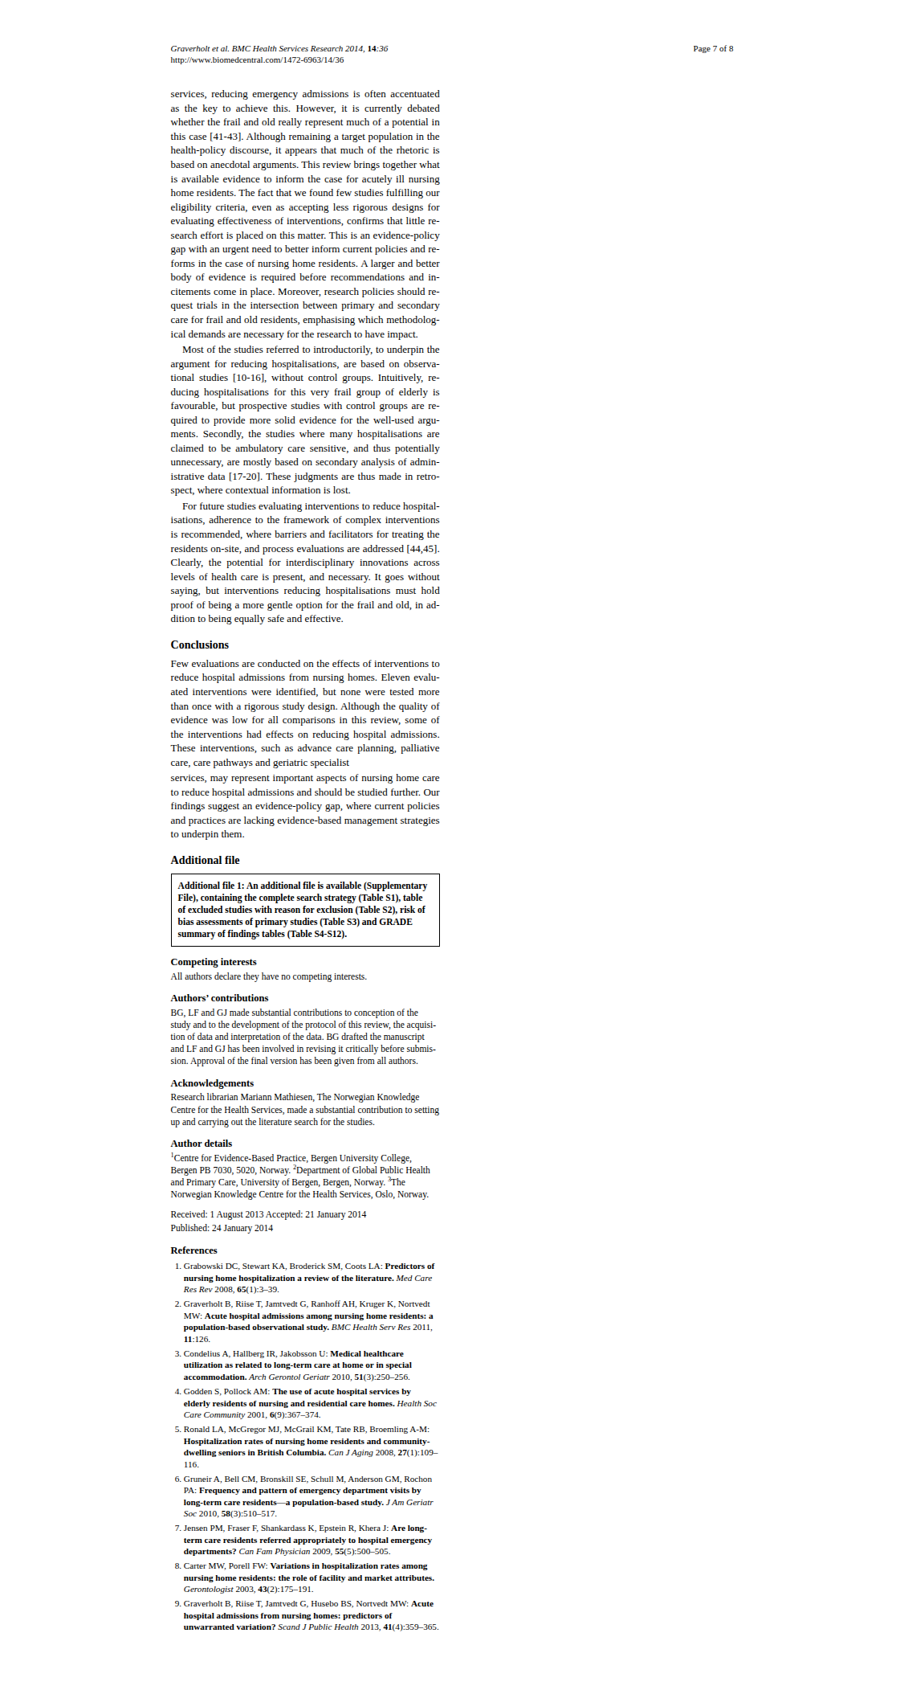Graverholt et al. BMC Health Services Research 2014, 14:36
http://www.biomedcentral.com/1472-6963/14/36
Page 7 of 8
services, reducing emergency admissions is often accentuated as the key to achieve this. However, it is currently debated whether the frail and old really represent much of a potential in this case [41-43]. Although remaining a target population in the health-policy discourse, it appears that much of the rhetoric is based on anecdotal arguments. This review brings together what is available evidence to inform the case for acutely ill nursing home residents. The fact that we found few studies fulfilling our eligibility criteria, even as accepting less rigorous designs for evaluating effectiveness of interventions, confirms that little research effort is placed on this matter. This is an evidence-policy gap with an urgent need to better inform current policies and reforms in the case of nursing home residents. A larger and better body of evidence is required before recommendations and incitements come in place. Moreover, research policies should request trials in the intersection between primary and secondary care for frail and old residents, emphasising which methodological demands are necessary for the research to have impact.
Most of the studies referred to introductorily, to underpin the argument for reducing hospitalisations, are based on observational studies [10-16], without control groups. Intuitively, reducing hospitalisations for this very frail group of elderly is favourable, but prospective studies with control groups are required to provide more solid evidence for the well-used arguments. Secondly, the studies where many hospitalisations are claimed to be ambulatory care sensitive, and thus potentially unnecessary, are mostly based on secondary analysis of administrative data [17-20]. These judgments are thus made in retrospect, where contextual information is lost.
For future studies evaluating interventions to reduce hospitalisations, adherence to the framework of complex interventions is recommended, where barriers and facilitators for treating the residents on-site, and process evaluations are addressed [44,45]. Clearly, the potential for interdisciplinary innovations across levels of health care is present, and necessary. It goes without saying, but interventions reducing hospitalisations must hold proof of being a more gentle option for the frail and old, in addition to being equally safe and effective.
Conclusions
Few evaluations are conducted on the effects of interventions to reduce hospital admissions from nursing homes. Eleven evaluated interventions were identified, but none were tested more than once with a rigorous study design. Although the quality of evidence was low for all comparisons in this review, some of the interventions had effects on reducing hospital admissions. These interventions, such as advance care planning, palliative care, care pathways and geriatric specialist
services, may represent important aspects of nursing home care to reduce hospital admissions and should be studied further. Our findings suggest an evidence-policy gap, where current policies and practices are lacking evidence-based management strategies to underpin them.
Additional file
Additional file 1: An additional file is available (Supplementary File), containing the complete search strategy (Table S1), table of excluded studies with reason for exclusion (Table S2), risk of bias assessments of primary studies (Table S3) and GRADE summary of findings tables (Table S4-S12).
Competing interests
All authors declare they have no competing interests.
Authors’ contributions
BG, LF and GJ made substantial contributions to conception of the study and to the development of the protocol of this review, the acquisition of data and interpretation of the data. BG drafted the manuscript and LF and GJ has been involved in revising it critically before submission. Approval of the final version has been given from all authors.
Acknowledgements
Research librarian Mariann Mathiesen, The Norwegian Knowledge Centre for the Health Services, made a substantial contribution to setting up and carrying out the literature search for the studies.
Author details
1Centre for Evidence-Based Practice, Bergen University College, Bergen PB 7030, 5020, Norway. 2Department of Global Public Health and Primary Care, University of Bergen, Bergen, Norway. 3The Norwegian Knowledge Centre for the Health Services, Oslo, Norway.
Received: 1 August 2013 Accepted: 21 January 2014
Published: 24 January 2014
References
Grabowski DC, Stewart KA, Broderick SM, Coots LA: Predictors of nursing home hospitalization a review of the literature. Med Care Res Rev 2008, 65(1):3–39.
Graverholt B, Riise T, Jamtvedt G, Ranhoff AH, Kruger K, Nortvedt MW: Acute hospital admissions among nursing home residents: a population-based observational study. BMC Health Serv Res 2011, 11:126.
Condelius A, Hallberg IR, Jakobsson U: Medical healthcare utilization as related to long-term care at home or in special accommodation. Arch Gerontol Geriatr 2010, 51(3):250–256.
Godden S, Pollock AM: The use of acute hospital services by elderly residents of nursing and residential care homes. Health Soc Care Community 2001, 6(9):367–374.
Ronald LA, McGregor MJ, McGrail KM, Tate RB, Broemling A-M: Hospitalization rates of nursing home residents and community-dwelling seniors in British Columbia. Can J Aging 2008, 27(1):109–116.
Gruneir A, Bell CM, Bronskill SE, Schull M, Anderson GM, Rochon PA: Frequency and pattern of emergency department visits by long-term care residents—a population-based study. J Am Geriatr Soc 2010, 58(3):510–517.
Jensen PM, Fraser F, Shankardass K, Epstein R, Khera J: Are long-term care residents referred appropriately to hospital emergency departments? Can Fam Physician 2009, 55(5):500–505.
Carter MW, Porell FW: Variations in hospitalization rates among nursing home residents: the role of facility and market attributes. Gerontologist 2003, 43(2):175–191.
Graverholt B, Riise T, Jamtvedt G, Husebo BS, Nortvedt MW: Acute hospital admissions from nursing homes: predictors of unwarranted variation? Scand J Public Health 2013, 41(4):359–365.